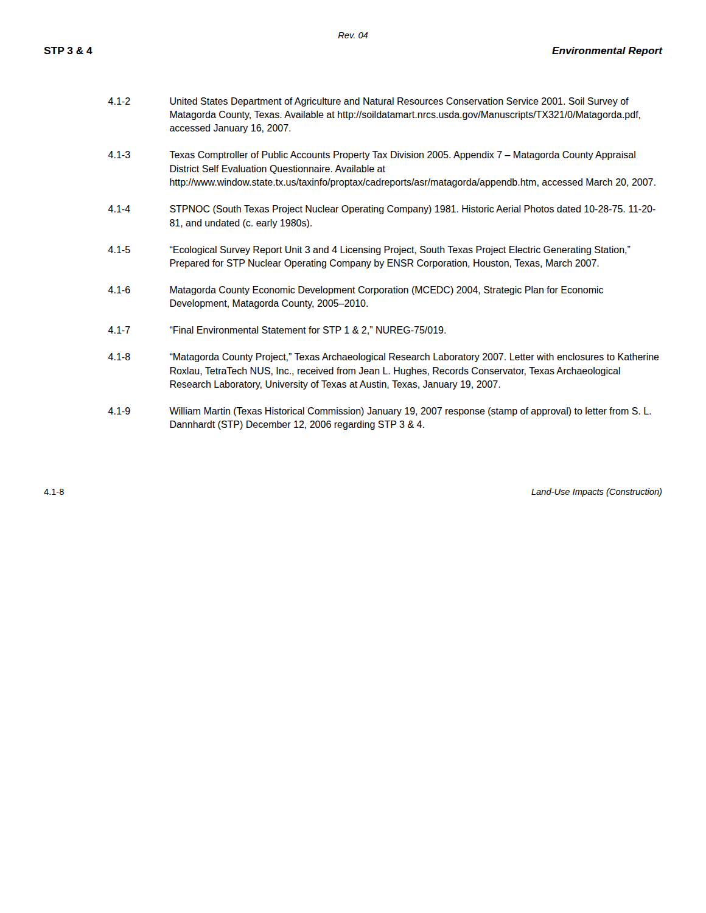Rev. 04
STP 3 & 4 Environmental Report
4.1-2
United States Department of Agriculture and Natural Resources Conservation Service 2001. Soil Survey of Matagorda County, Texas. Available at http://soildatamart.nrcs.usda.gov/Manuscripts/TX321/0/Matagorda.pdf, accessed January 16, 2007.
4.1-3
Texas Comptroller of Public Accounts Property Tax Division 2005. Appendix 7 – Matagorda County Appraisal District Self Evaluation Questionnaire. Available at http://www.window.state.tx.us/taxinfo/proptax/cadreports/asr/matagorda/appendb.htm, accessed March 20, 2007.
4.1-4
STPNOC (South Texas Project Nuclear Operating Company) 1981. Historic Aerial Photos dated 10-28-75. 11-20-81, and undated (c. early 1980s).
4.1-5
“Ecological Survey Report Unit 3 and 4 Licensing Project, South Texas Project Electric Generating Station,” Prepared for STP Nuclear Operating Company by ENSR Corporation, Houston, Texas, March 2007.
4.1-6
Matagorda County Economic Development Corporation (MCEDC) 2004, Strategic Plan for Economic Development, Matagorda County, 2005–2010.
4.1-7
“Final Environmental Statement for STP 1 & 2,” NUREG-75/019.
4.1-8
“Matagorda County Project,” Texas Archaeological Research Laboratory 2007. Letter with enclosures to Katherine Roxlau, TetraTech NUS, Inc., received from Jean L. Hughes, Records Conservator, Texas Archaeological Research Laboratory, University of Texas at Austin, Texas, January 19, 2007.
4.1-9
William Martin (Texas Historical Commission) January 19, 2007 response (stamp of approval) to letter from S. L. Dannhardt (STP) December 12, 2006 regarding STP 3 & 4.
4.1-8 Land-Use Impacts (Construction)